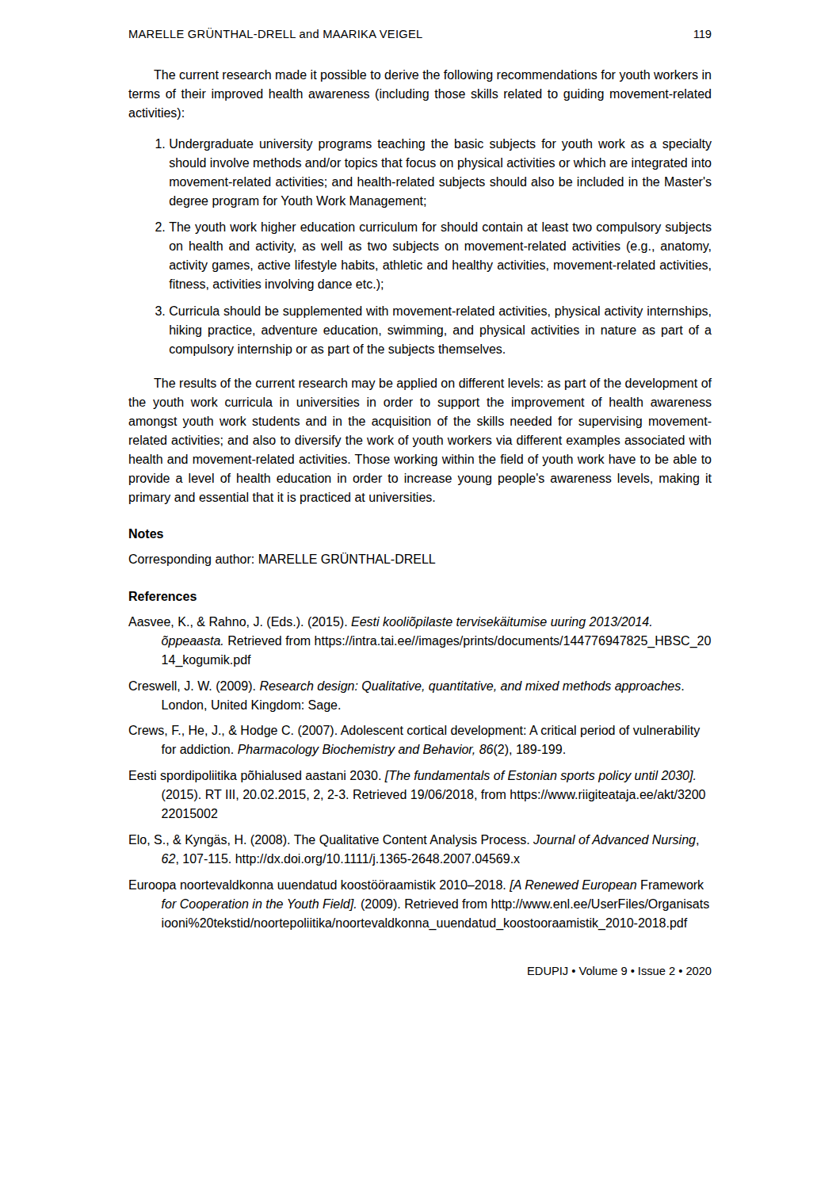MARELLE GRÜNTHAL-DRELL and MAARIKA VEIGEL 119
The current research made it possible to derive the following recommendations for youth workers in terms of their improved health awareness (including those skills related to guiding movement-related activities):
Undergraduate university programs teaching the basic subjects for youth work as a specialty should involve methods and/or topics that focus on physical activities or which are integrated into movement-related activities; and health-related subjects should also be included in the Master's degree program for Youth Work Management;
The youth work higher education curriculum for should contain at least two compulsory subjects on health and activity, as well as two subjects on movement-related activities (e.g., anatomy, activity games, active lifestyle habits, athletic and healthy activities, movement-related activities, fitness, activities involving dance etc.);
Curricula should be supplemented with movement-related activities, physical activity internships, hiking practice, adventure education, swimming, and physical activities in nature as part of a compulsory internship or as part of the subjects themselves.
The results of the current research may be applied on different levels: as part of the development of the youth work curricula in universities in order to support the improvement of health awareness amongst youth work students and in the acquisition of the skills needed for supervising movement-related activities; and also to diversify the work of youth workers via different examples associated with health and movement-related activities. Those working within the field of youth work have to be able to provide a level of health education in order to increase young people's awareness levels, making it primary and essential that it is practiced at universities.
Notes
Corresponding author: MARELLE GRÜNTHAL-DRELL
References
Aasvee, K., & Rahno, J. (Eds.). (2015). Eesti kooliõpilaste tervisekäitumise uuring 2013/2014. õppeaasta. Retrieved from https://intra.tai.ee//images/prints/documents/144776947825_HBSC_2014_kogumik.pdf
Creswell, J. W. (2009). Research design: Qualitative, quantitative, and mixed methods approaches. London, United Kingdom: Sage.
Crews, F., He, J., & Hodge C. (2007). Adolescent cortical development: A critical period of vulnerability for addiction. Pharmacology Biochemistry and Behavior, 86(2), 189-199.
Eesti spordipoliitika põhialused aastani 2030. [The fundamentals of Estonian sports policy until 2030]. (2015). RT III, 20.02.2015, 2, 2-3. Retrieved 19/06/2018, from https://www.riigiteataja.ee/akt/320022015002
Elo, S., & Kyngäs, H. (2008). The Qualitative Content Analysis Process. Journal of Advanced Nursing, 62, 107-115. http://dx.doi.org/10.1111/j.1365-2648.2007.04569.x
Euroopa noortevaldkonna uuendatud koostööraamistik 2010–2018. [A Renewed European Framework for Cooperation in the Youth Field]. (2009). Retrieved from http://www.enl.ee/UserFiles/Organisatsiooni%20tekstid/noortepoliitika/noortevaldkonna_uuendatud_koostooraamistik_2010-2018.pdf
EDUPIJ • Volume 9 • Issue 2 • 2020